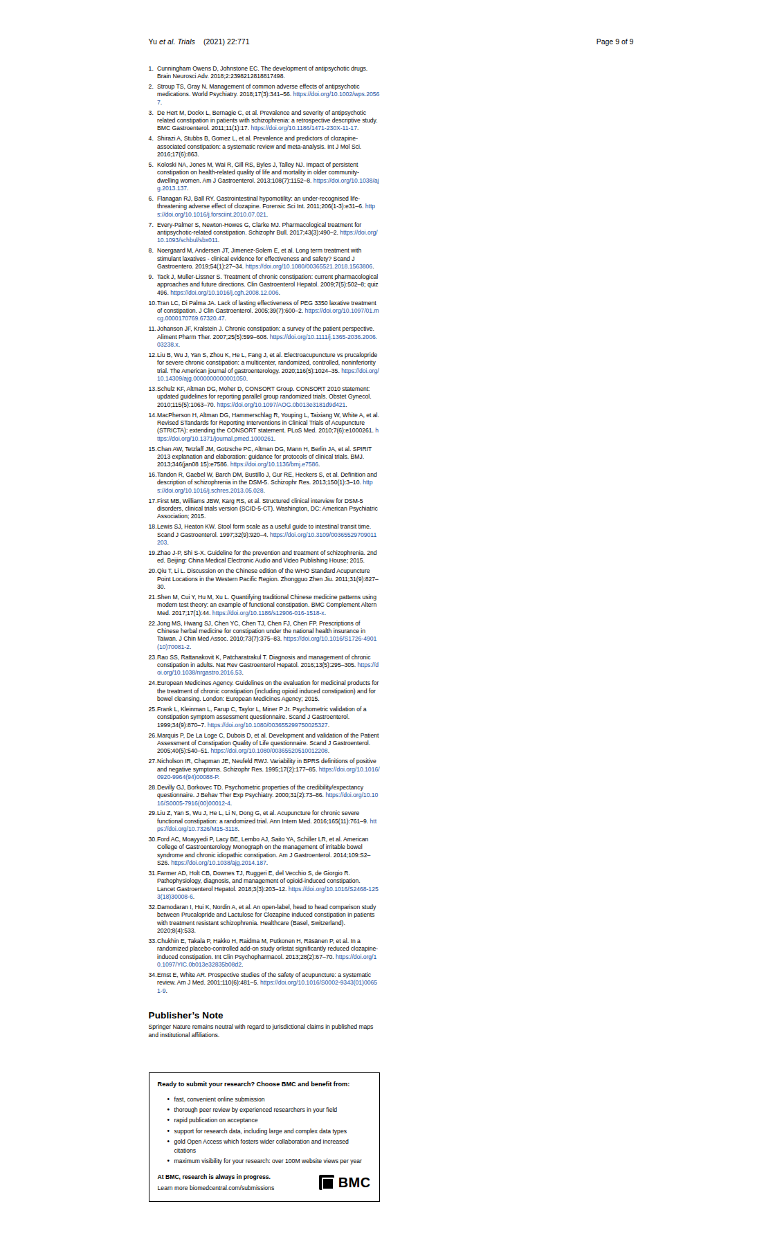Yu et al. Trials (2021) 22:771
Page 9 of 9
Cunningham Owens D, Johnstone EC. The development of antipsychotic drugs. Brain Neurosci Adv. 2018;2:2398212818817498.
Stroup TS, Gray N. Management of common adverse effects of antipsychotic medications. World Psychiatry. 2018;17(3):341–56. https://doi.org/10.1002/wps.20567.
De Hert M, Dockx L, Bernagie C, et al. Prevalence and severity of antipsychotic related constipation in patients with schizophrenia: a retrospective descriptive study. BMC Gastroenterol. 2011;11(1):17. https://doi.org/10.1186/1471-230X-11-17.
Shirazi A, Stubbs B, Gomez L, et al. Prevalence and predictors of clozapine-associated constipation: a systematic review and meta-analysis. Int J Mol Sci. 2016;17(6):863.
Koloski NA, Jones M, Wai R, Gill RS, Byles J, Talley NJ. Impact of persistent constipation on health-related quality of life and mortality in older community-dwelling women. Am J Gastroenterol. 2013;108(7):1152–8. https://doi.org/10.1038/ajg.2013.137.
Flanagan RJ, Ball RY. Gastrointestinal hypomotility: an under-recognised life-threatening adverse effect of clozapine. Forensic Sci Int. 2011;206(1-3):e31–6. https://doi.org/10.1016/j.forsciint.2010.07.021.
Every-Palmer S, Newton-Howes G, Clarke MJ. Pharmacological treatment for antipsychotic-related constipation. Schizophr Bull. 2017;43(3):490–2. https://doi.org/10.1093/schbul/sbx011.
Noergaard M, Andersen JT, Jimenez-Solem E, et al. Long term treatment with stimulant laxatives - clinical evidence for effectiveness and safety? Scand J Gastroentero. 2019;54(1):27–34. https://doi.org/10.1080/00365521.2018.1563806.
Tack J, Muller-Lissner S. Treatment of chronic constipation: current pharmacological approaches and future directions. Clin Gastroenterol Hepatol. 2009;7(5):502–8; quiz 496. https://doi.org/10.1016/j.cgh.2008.12.006.
Tran LC, Di Palma JA. Lack of lasting effectiveness of PEG 3350 laxative treatment of constipation. J Clin Gastroenterol. 2005;39(7):600–2. https://doi.org/10.1097/01.mcg.0000170769.67320.47.
Johanson JF, Kralstein J. Chronic constipation: a survey of the patient perspective. Aliment Pharm Ther. 2007;25(5):599–608. https://doi.org/10.1111/j.1365-2036.2006.03238.x.
Liu B, Wu J, Yan S, Zhou K, He L, Fang J, et al. Electroacupuncture vs prucalopride for severe chronic constipation: a multicenter, randomized, controlled, noninferiority trial. The American journal of gastroenterology. 2020;116(5):1024–35. https://doi.org/10.14309/ajg.0000000000001050.
Schulz KF, Altman DG, Moher D, CONSORT Group. CONSORT 2010 statement: updated guidelines for reporting parallel group randomized trials. Obstet Gynecol. 2010;115(5):1063–70. https://doi.org/10.1097/AOG.0b013e3181d9d421.
MacPherson H, Altman DG, Hammerschlag R, Youping L, Taixiang W, White A, et al. Revised STandards for Reporting Interventions in Clinical Trials of Acupuncture (STRICTA): extending the CONSORT statement. PLoS Med. 2010;7(6):e1000261. https://doi.org/10.1371/journal.pmed.1000261.
Chan AW, Tetzlaff JM, Gotzsche PC, Altman DG, Mann H, Berlin JA, et al. SPIRIT 2013 explanation and elaboration: guidance for protocols of clinical trials. BMJ. 2013;346(jan08 15):e7586. https://doi.org/10.1136/bmj.e7586.
Tandon R, Gaebel W, Barch DM, Bustillo J, Gur RE, Heckers S, et al. Definition and description of schizophrenia in the DSM-5. Schizophr Res. 2013;150(1):3–10. https://doi.org/10.1016/j.schres.2013.05.028.
First MB, Williams JBW, Karg RS, et al. Structured clinical interview for DSM-5 disorders, clinical trials version (SCID-5-CT). Washington, DC: American Psychiatric Association; 2015.
Lewis SJ, Heaton KW. Stool form scale as a useful guide to intestinal transit time. Scand J Gastroenterol. 1997;32(9):920–4. https://doi.org/10.3109/00365529709011203.
Zhao J-P, Shi S-X. Guideline for the prevention and treatment of schizophrenia. 2nd ed. Beijing: China Medical Electronic Audio and Video Publishing House; 2015.
Qiu T, Li L. Discussion on the Chinese edition of the WHO Standard Acupuncture Point Locations in the Western Pacific Region. Zhongguo Zhen Jiu. 2011;31(9):827–30.
Shen M, Cui Y, Hu M, Xu L. Quantifying traditional Chinese medicine patterns using modern test theory: an example of functional constipation. BMC Complement Altern Med. 2017;17(1):44. https://doi.org/10.1186/s12906-016-1518-x.
Jong MS, Hwang SJ, Chen YC, Chen TJ, Chen FJ, Chen FP. Prescriptions of Chinese herbal medicine for constipation under the national health insurance in Taiwan. J Chin Med Assoc. 2010;73(7):375–83. https://doi.org/10.1016/S1726-4901(10)70081-2.
Rao SS, Rattanakovit K, Patcharatrakul T. Diagnosis and management of chronic constipation in adults. Nat Rev Gastroenterol Hepatol. 2016;13(5):295–305. https://doi.org/10.1038/nrgastro.2016.53.
European Medicines Agency. Guidelines on the evaluation for medicinal products for the treatment of chronic constipation (including opioid induced constipation) and for bowel cleansing. London: European Medicines Agency; 2015.
Frank L, Kleinman L, Farup C, Taylor L, Miner P Jr. Psychometric validation of a constipation symptom assessment questionnaire. Scand J Gastroenterol. 1999;34(9):870–7. https://doi.org/10.1080/003655299750025327.
Marquis P, De La Loge C, Dubois D, et al. Development and validation of the Patient Assessment of Constipation Quality of Life questionnaire. Scand J Gastroenterol. 2005;40(5):540–51. https://doi.org/10.1080/00365520510012208.
Nicholson IR, Chapman JE, Neufeld RWJ. Variability in BPRS definitions of positive and negative symptoms. Schizophr Res. 1995;17(2):177–85. https://doi.org/10.1016/0920-9964(94)00088-P.
Devilly GJ, Borkovec TD. Psychometric properties of the credibility/expectancy questionnaire. J Behav Ther Exp Psychiatry. 2000;31(2):73–86. https://doi.org/10.1016/S0005-7916(00)00012-4.
Liu Z, Yan S, Wu J, He L, Li N, Dong G, et al. Acupuncture for chronic severe functional constipation: a randomized trial. Ann Intern Med. 2016;165(11):761–9. https://doi.org/10.7326/M15-3118.
Ford AC, Moayyedi P, Lacy BE, Lembo AJ, Saito YA, Schiller LR, et al. American College of Gastroenterology Monograph on the management of irritable bowel syndrome and chronic idiopathic constipation. Am J Gastroenterol. 2014;109:S2–S26. https://doi.org/10.1038/ajg.2014.187.
Farmer AD, Holt CB, Downes TJ, Ruggeri E, del Vecchio S, de Giorgio R. Pathophysiology, diagnosis, and management of opioid-induced constipation. Lancet Gastroenterol Hepatol. 2018;3(3):203–12. https://doi.org/10.1016/S2468-1253(18)30008-6.
Damodaran I, Hui K, Nordin A, et al. An open-label, head to head comparison study between Prucalopride and Lactulose for Clozapine induced constipation in patients with treatment resistant schizophrenia. Healthcare (Basel, Switzerland). 2020;8(4):533.
Chukhin E, Takala P, Hakko H, Raidma M, Putkonen H, Räsänen P, et al. In a randomized placebo-controlled add-on study orlistat significantly reduced clozapine-induced constipation. Int Clin Psychopharmacol. 2013;28(2):67–70. https://doi.org/10.1097/YIC.0b013e32835b08d2.
Ernst E, White AR. Prospective studies of the safety of acupuncture: a systematic review. Am J Med. 2001;110(6):481–5. https://doi.org/10.1016/S0002-9343(01)00651-9.
Publisher’s Note
Springer Nature remains neutral with regard to jurisdictional claims in published maps and institutional affiliations.
Ready to submit your research? Choose BMC and benefit from:
fast, convenient online submission
thorough peer review by experienced researchers in your field
rapid publication on acceptance
support for research data, including large and complex data types
gold Open Access which fosters wider collaboration and increased citations
maximum visibility for your research: over 100M website views per year
At BMC, research is always in progress.
Learn more biomedcentral.com/submissions
BMC